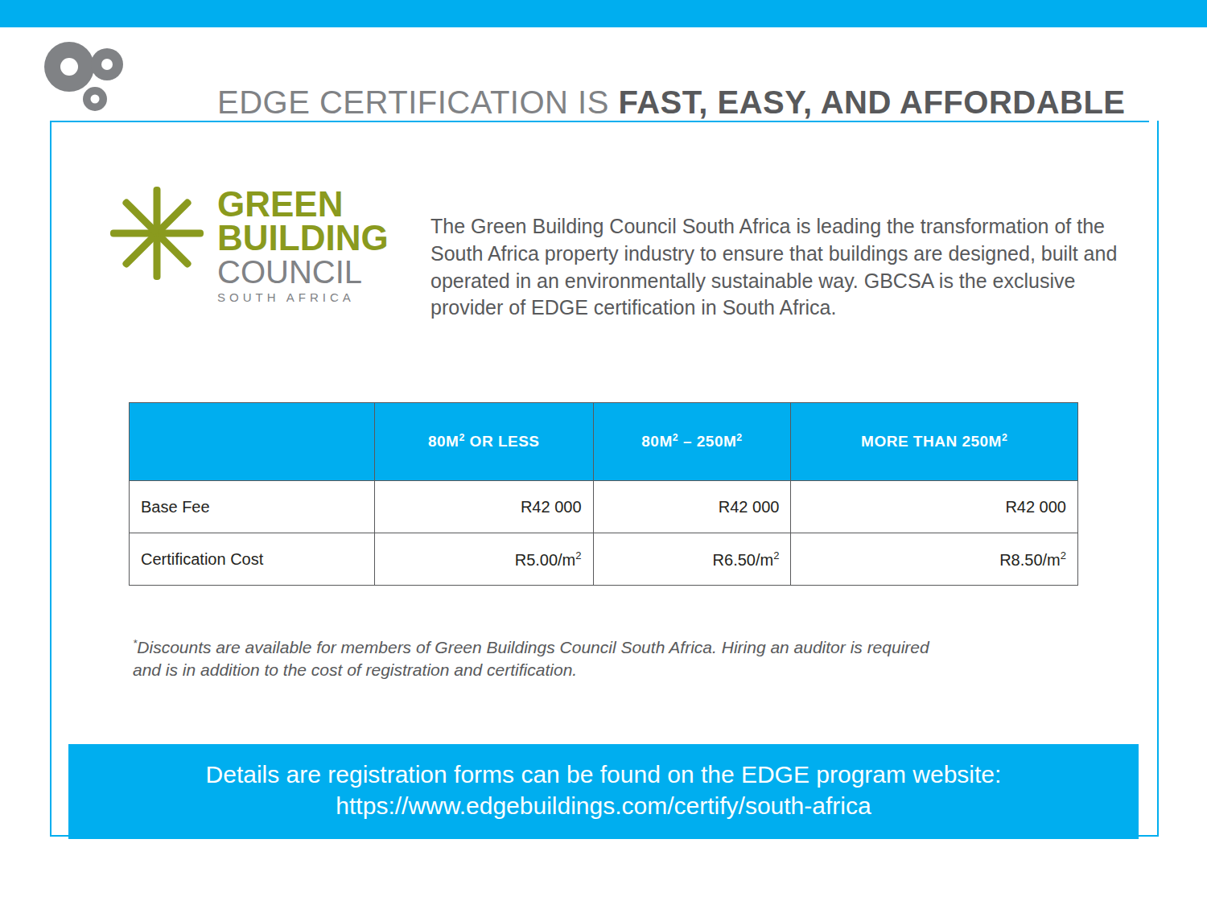EDGE CERTIFICATION IS FAST, EASY, AND AFFORDABLE
GREEN BUILDING COUNCIL SOUTH AFRICA
The Green Building Council South Africa is leading the transformation of the South Africa property industry to ensure that buildings are designed, built and operated in an environmentally sustainable way. GBCSA is the exclusive provider of EDGE certification in South Africa.
| | 80M 2 OR LESS | 80M 2 – 250M 2 | MORE THAN 250M 2 |
| --- | --- | --- | --- |
| Base Fee | R42 000 | R42 000 | R42 000 |
| Certification Cost | R5.00/m 2 | R6.50/m 2 | R8.50/m 2 |
*Discounts are available for members of Green Buildings Council South Africa. Hiring an auditor is required and is in addition to the cost of registration and certification.
Details are registration forms can be found on the EDGE program website:
https://www.edgebuildings.com/certify/south-africa